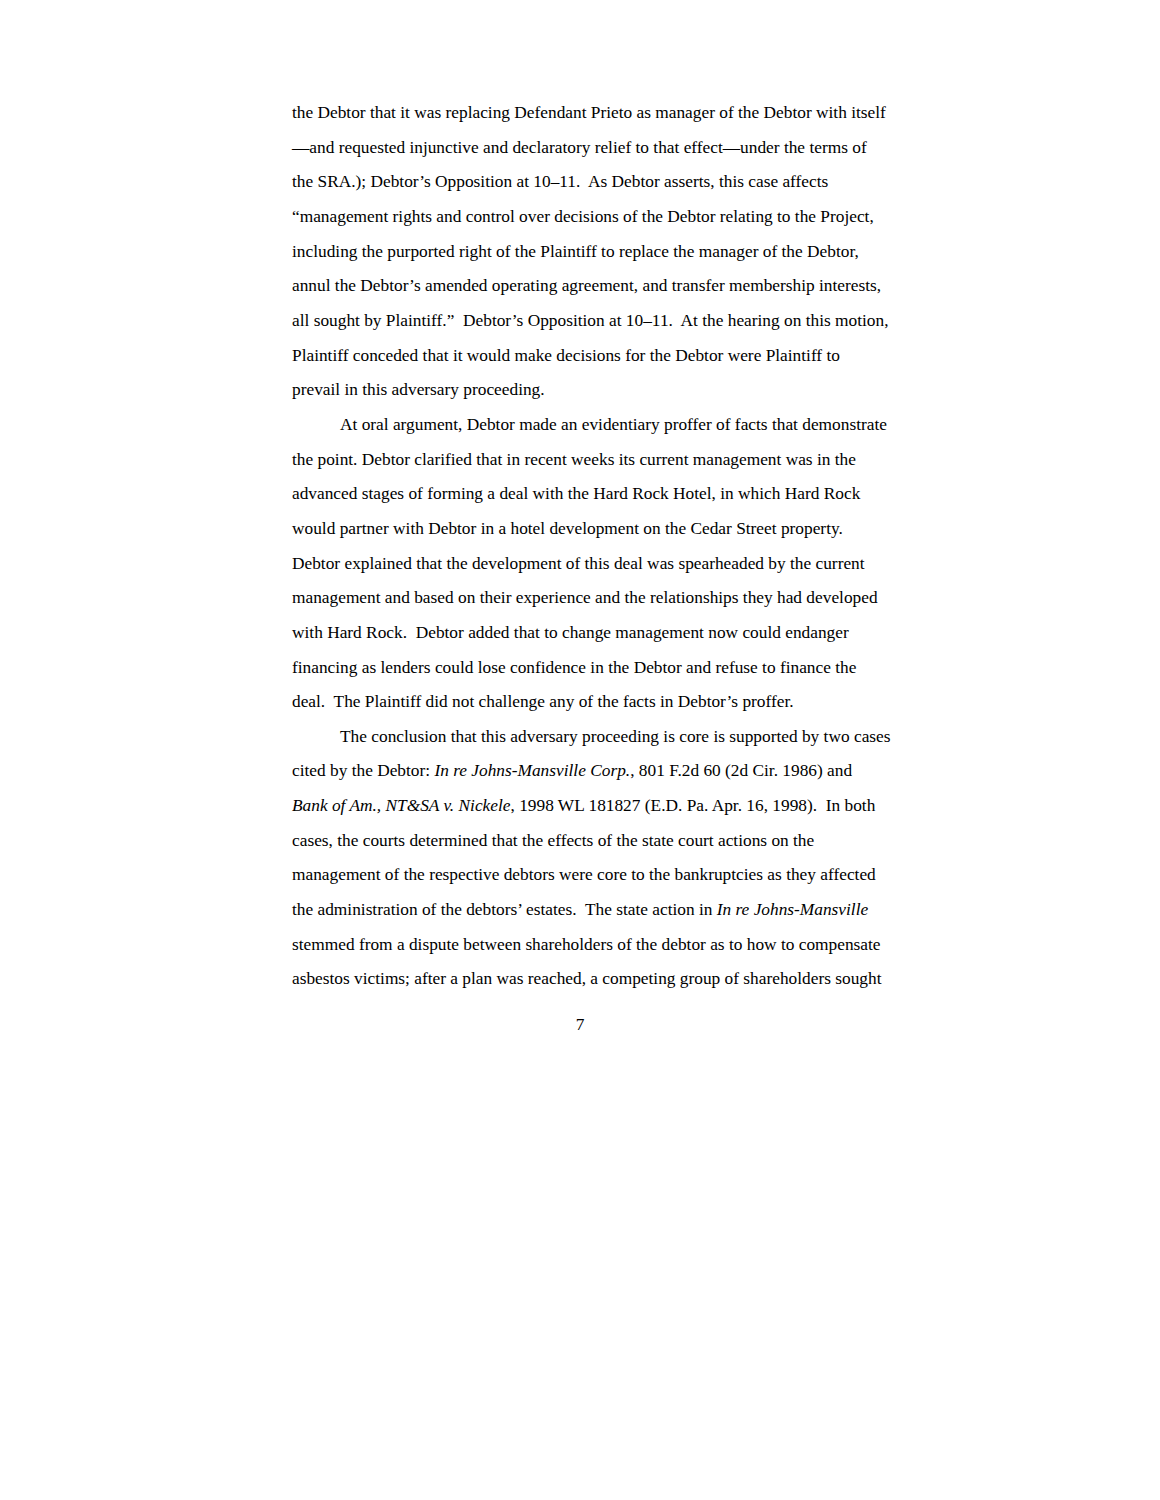the Debtor that it was replacing Defendant Prieto as manager of the Debtor with itself—and requested injunctive and declaratory relief to that effect—under the terms of the SRA.); Debtor’s Opposition at 10–11. As Debtor asserts, this case affects “management rights and control over decisions of the Debtor relating to the Project, including the purported right of the Plaintiff to replace the manager of the Debtor, annul the Debtor’s amended operating agreement, and transfer membership interests, all sought by Plaintiff.” Debtor’s Opposition at 10–11. At the hearing on this motion, Plaintiff conceded that it would make decisions for the Debtor were Plaintiff to prevail in this adversary proceeding.
At oral argument, Debtor made an evidentiary proffer of facts that demonstrate the point. Debtor clarified that in recent weeks its current management was in the advanced stages of forming a deal with the Hard Rock Hotel, in which Hard Rock would partner with Debtor in a hotel development on the Cedar Street property. Debtor explained that the development of this deal was spearheaded by the current management and based on their experience and the relationships they had developed with Hard Rock. Debtor added that to change management now could endanger financing as lenders could lose confidence in the Debtor and refuse to finance the deal. The Plaintiff did not challenge any of the facts in Debtor’s proffer.
The conclusion that this adversary proceeding is core is supported by two cases cited by the Debtor: In re Johns-Mansville Corp., 801 F.2d 60 (2d Cir. 1986) and Bank of Am., NT&SA v. Nickele, 1998 WL 181827 (E.D. Pa. Apr. 16, 1998). In both cases, the courts determined that the effects of the state court actions on the management of the respective debtors were core to the bankruptcies as they affected the administration of the debtors’ estates. The state action in In re Johns-Mansville stemmed from a dispute between shareholders of the debtor as to how to compensate asbestos victims; after a plan was reached, a competing group of shareholders sought
7